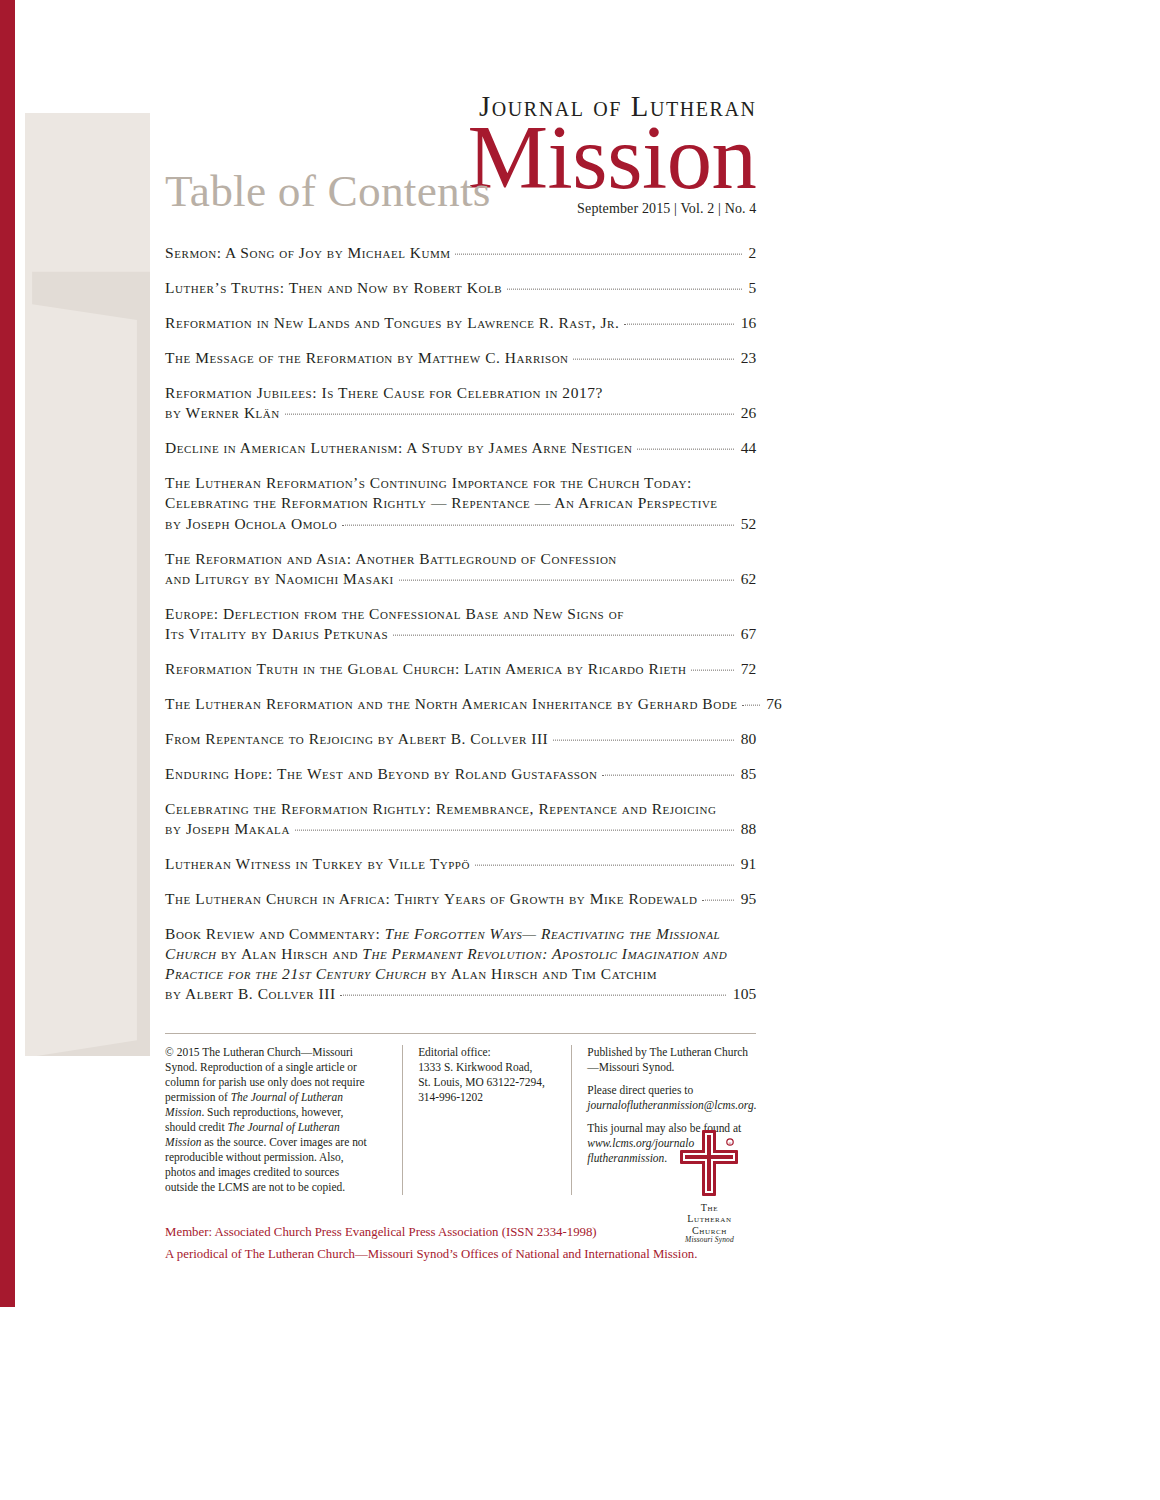Journal of Lutheran
Mission
September 2015 | Vol. 2 | No. 4
Table of Contents
Sermon: A Song of Joy by Michael Kumm 2
Luther’s Truths: Then and Now by Robert Kolb 5
Reformation in New Lands and Tongues by Lawrence R. Rast, Jr. 16
The Message of the Reformation by Matthew C. Harrison 23
Reformation Jubilees: Is There Cause for Celebration in 2017?
by Werner Klän 26
Decline in American Lutheranism: A Study by James Arne Nestigen 44
The Lutheran Reformation’s Continuing Importance for the Church Today: Celebrating the Reformation Rightly — Repentance — An African Perspective
by Joseph Ochola Omolo 52
The Reformation and Asia: Another Battleground of Confession
and Liturgy by Naomichi Masaki 62
Europe: Deflection from the Confessional Base and New Signs of
Its Vitality by Darius Petkunas 67
Reformation Truth in the Global Church: Latin America by Ricardo Rieth 72
The Lutheran Reformation and the North American Inheritance by Gerhard Bode 76
From Repentance to Rejoicing by Albert B. Collver III 80
Enduring Hope: The West and Beyond by Roland Gustafasson 85
Celebrating the Reformation Rightly: Remembrance, Repentance and Rejoicing
by Joseph Makala 88
Lutheran Witness in Turkey by Ville Typpö 91
The Lutheran Church in Africa: Thirty Years of Growth by Mike Rodewald 95
Book Review and Commentary: The Forgotten Ways— Reactivating the Missional Church by Alan Hirsch and The Permanent Revolution: Apostolic Imagination and Practice for the 21st Century Church by Alan Hirsch and Tim Catchim
by Albert B. Collver III 105
© 2015 The Lutheran Church—Missouri Synod. Reproduction of a single article or column for parish use only does not require permission of The Journal of Lutheran Mission. Such reproductions, however, should credit The Journal of Lutheran Mission as the source. Cover images are not reproducible without permission. Also, photos and images credited to sources outside the LCMS are not to be copied.
Editorial office:
1333 S. Kirkwood Road,
St. Louis, MO 63122-7294,
314-996-1202
Published by The Lutheran Church—Missouri Synod.
Please direct queries to journaloflutheranmission@lcms.org.
This journal may also be found at www.lcms.org/journalo flutheranmission.
®
The
Lutheran
ChurchMissouri Synod
Member: Associated Church Press Evangelical Press Association (ISSN 2334-1998)
A periodical of The Lutheran Church—Missouri Synod’s Offices of National and International Mission.